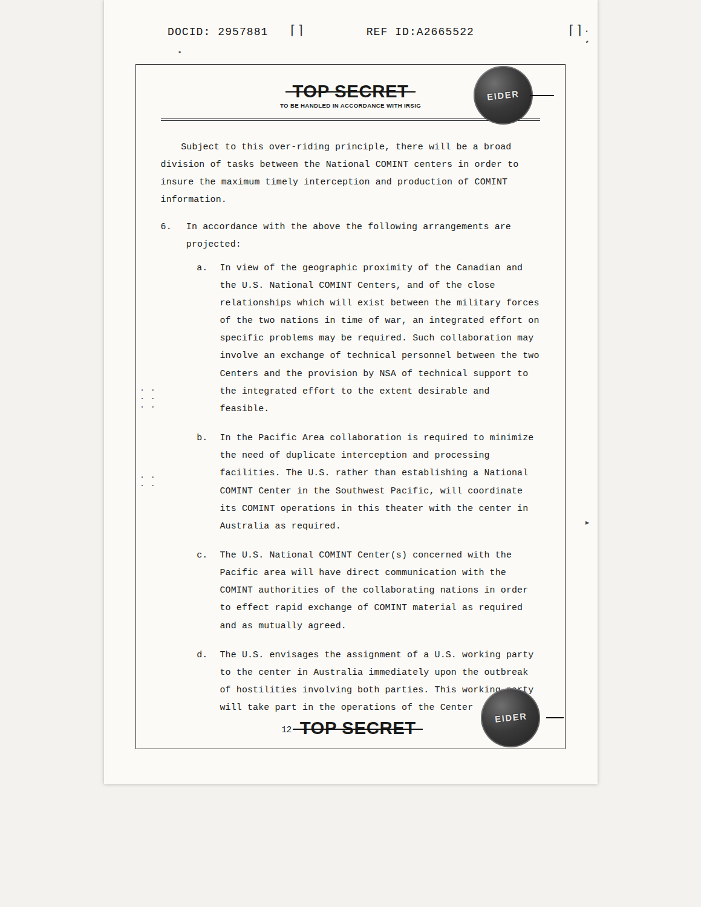DOCID: 2957881
⌈⌉
REF ID:A2665522
⌈⌉
· ·
▪
·
EIDER
TOP SECRET
TO BE HANDLED IN ACCORDANCE WITH IRSIG
Subject to this over-riding principle, there will be a broad division of tasks between the National COMINT centers in order to insure the maximum timely interception and production of COMINT information.
6.
In accordance with the above the following arrangements are projected:
a.
In view of the geographic proximity of the Canadian and the U.S. National COMINT Centers, and of the close relationships which will exist between the military forces of the two nations in time of war, an integrated effort on specific problems may be required. Such collaboration may involve an exchange of technical personnel between the two Centers and the provision by NSA of technical support to the integrated effort to the extent desirable and feasible.
b.
In the Pacific Area collaboration is required to minimize the need of duplicate interception and processing facilities. The U.S. rather than establishing a National COMINT Center in the Southwest Pacific, will coordinate its COMINT operations in this theater with the center in Australia as required.
c.
The U.S. National COMINT Center(s) concerned with the Pacific area will have direct communication with the COMINT authorities of the collaborating nations in order to effect rapid exchange of COMINT material as required and as mutually agreed.
d.
The U.S. envisages the assignment of a U.S. working party to the center in Australia immediately upon the outbreak of hostilities involving both parties. This working party will take part in the operations of the Center
· ·
· ·
· ·
· ·
· ·
EIDER
12
TOP SECRET
▸